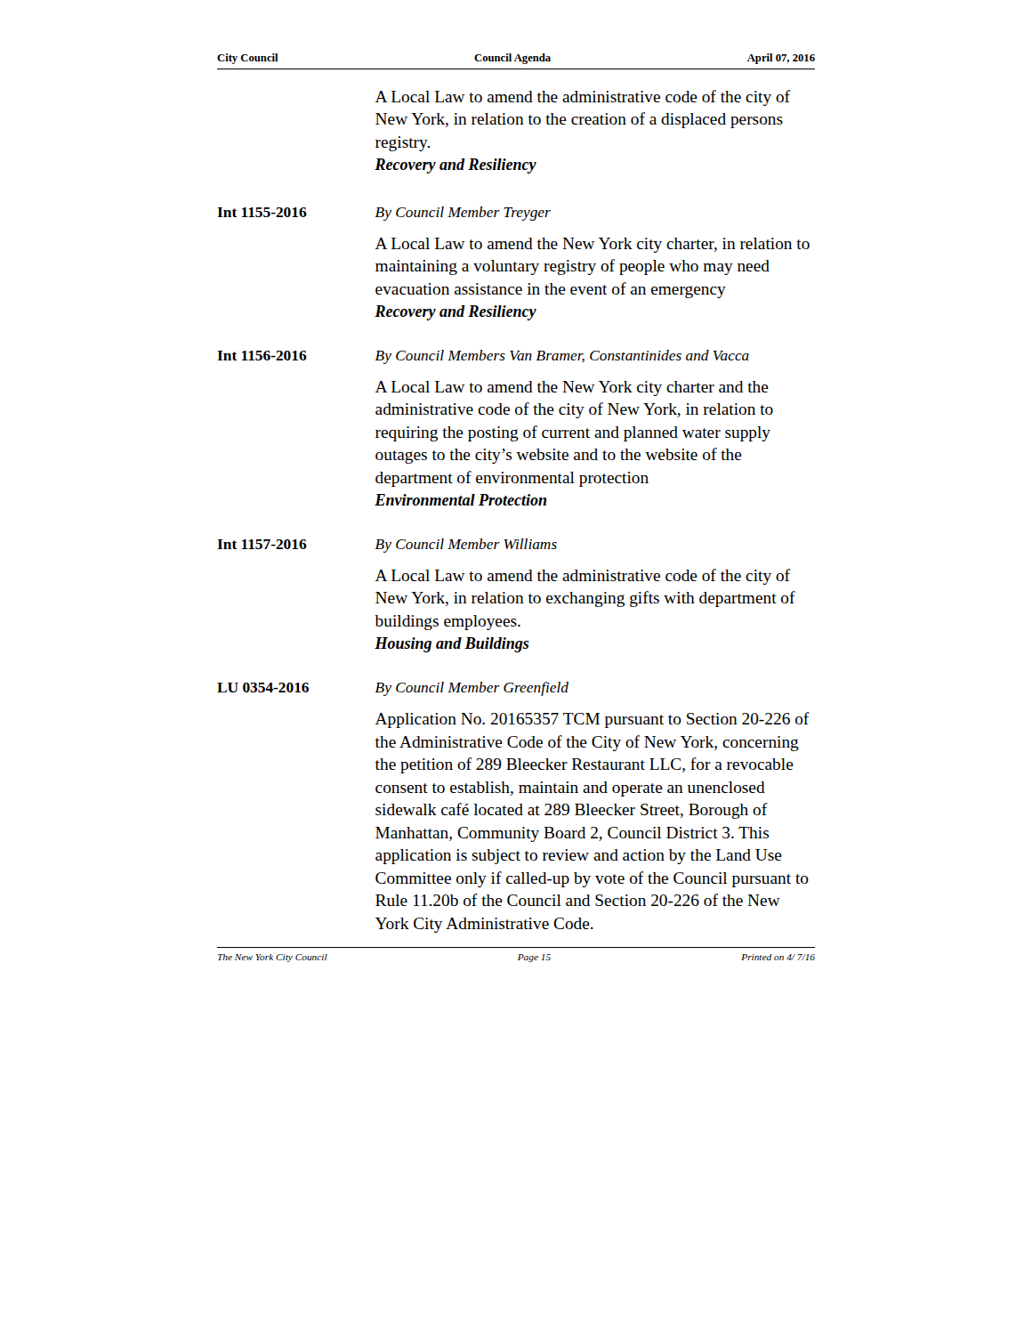City Council
Council Agenda
April 07, 2016
A Local Law to amend the administrative code of the city of New York, in relation to the creation of a displaced persons registry.
Recovery and Resiliency
Int 1155-2016
By Council Member Treyger
A Local Law to amend the New York city charter, in relation to maintaining a voluntary registry of people who may need evacuation assistance in the event of an emergency
Recovery and Resiliency
Int 1156-2016
By Council Members Van Bramer, Constantinides and Vacca
A Local Law to amend the New York city charter and the administrative code of the city of New York, in relation to requiring the posting of current and planned water supply outages to the city’s website and to the website of the department of environmental protection
Environmental Protection
Int 1157-2016
By Council Member Williams
A Local Law to amend the administrative code of the city of New York, in relation to exchanging gifts with department of buildings employees.
Housing and Buildings
LU 0354-2016
By Council Member Greenfield
Application No. 20165357 TCM pursuant to Section 20-226 of the Administrative Code of the City of New York, concerning the petition of 289 Bleecker Restaurant LLC, for a revocable consent to establish, maintain and operate an unenclosed sidewalk café located at 289 Bleecker Street, Borough of Manhattan, Community Board 2, Council District 3. This application is subject to review and action by the Land Use Committee only if called-up by vote of the Council pursuant to Rule 11.20b of the Council and Section 20-226 of the New York City Administrative Code.
The New York City Council
Page 15
Printed on 4/ 7/16